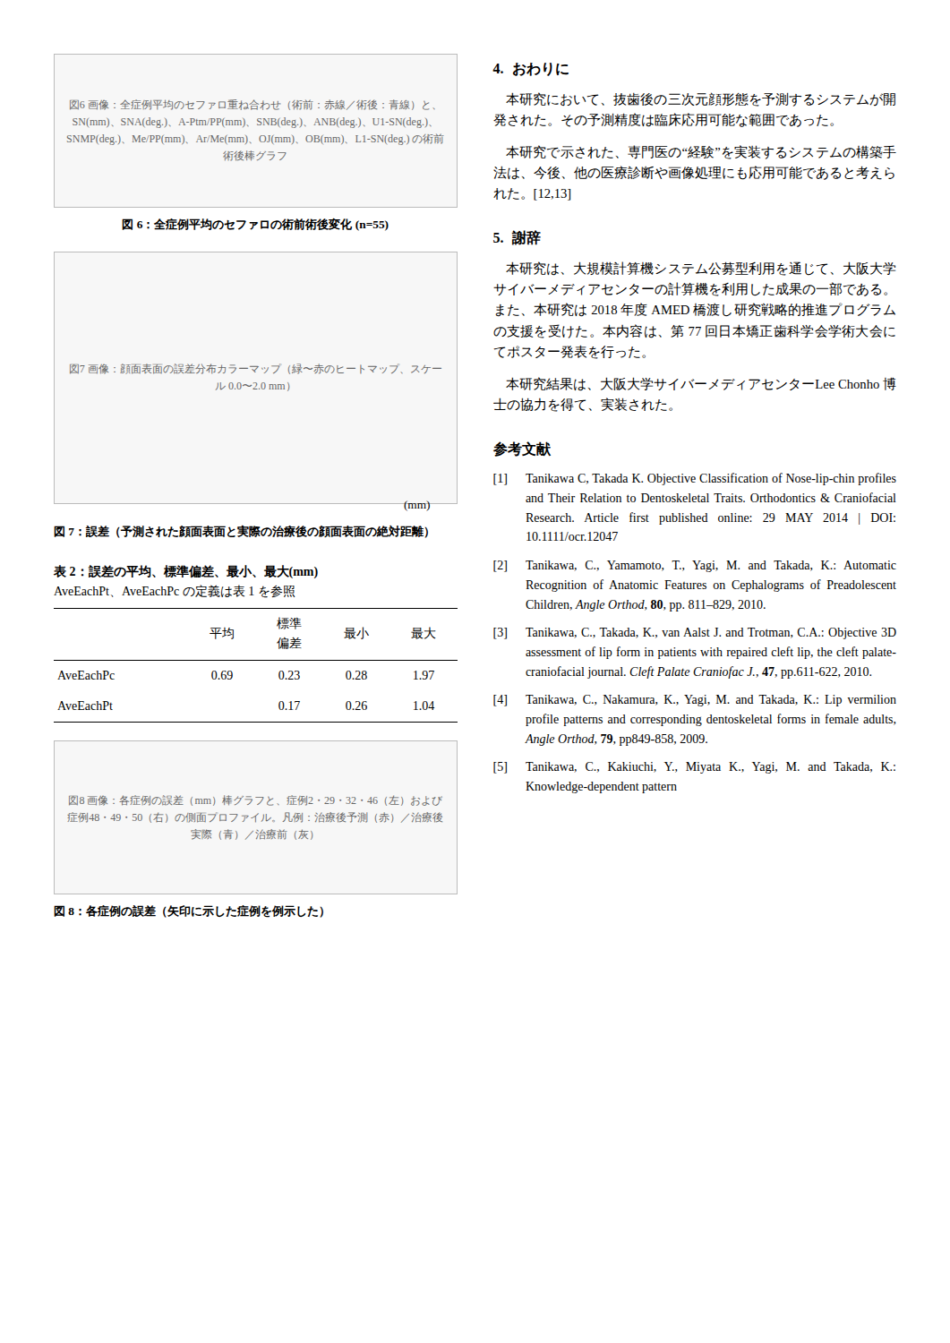図6 画像：全症例平均のセファロ重ね合わせ（術前：赤線／術後：青線）と、SN(mm)、SNA(deg.)、A-Ptm/PP(mm)、SNB(deg.)、ANB(deg.)、U1-SN(deg.)、SNMP(deg.)、Me/PP(mm)、Ar/Me(mm)、OJ(mm)、OB(mm)、L1-SN(deg.) の術前術後棒グラフ
図 6：全症例平均のセファロの術前術後変化 (n=55)
図7 画像：顔面表面の誤差分布カラーマップ（緑〜赤のヒートマップ、スケール 0.0〜2.0 mm）
(mm)
図 7：誤差（予測された顔面表面と実際の治療後の顔面表面の絶対距離）
表 2：誤差の平均、標準偏差、最小、最大(mm)
AveEachPt、AveEachPc の定義は表 1 を参照
| | 平均 | 標準 偏差 | 最小 | 最大 |
| --- | --- | --- | --- | --- |
| AveEachPc | 0.69 | 0.23 | 0.28 | 1.97 |
| AveEachPt | | 0.17 | 0.26 | 1.04 |
図8 画像：各症例の誤差（mm）棒グラフと、症例2・29・32・46（左）および症例48・49・50（右）の側面プロファイル。凡例：治療後予測（赤）／治療後実際（青）／治療前（灰）
図 8：各症例の誤差（矢印に示した症例を例示した）
4. おわりに
本研究において、抜歯後の三次元顔形態を予測するシステムが開発された。その予測精度は臨床応用可能な範囲であった。
本研究で示された、専門医の“経験”を実装するシステムの構築手法は、今後、他の医療診断や画像処理にも応用可能であると考えられた。[12,13]
5. 謝辞
本研究は、大規模計算機システム公募型利用を通じて、大阪大学サイバーメディアセンターの計算機を利用した成果の一部である。また、本研究は 2018 年度 AMED 橋渡し研究戦略的推進プログラムの支援を受けた。本内容は、第 77 回日本矯正歯科学会学術大会にてポスター発表を行った。
本研究結果は、大阪大学サイバーメディアセンターLee Chonho 博士の協力を得て、実装された。
参考文献
Tanikawa C, Takada K. Objective Classification of Nose-lip-chin profiles and Their Relation to Dentoskeletal Traits. Orthodontics & Craniofacial Research. Article first published online: 29 MAY 2014 | DOI: 10.1111/ocr.12047
Tanikawa, C., Yamamoto, T., Yagi, M. and Takada, K.: Automatic Recognition of Anatomic Features on Cephalograms of Preadolescent Children, Angle Orthod, 80, pp. 811–829, 2010.
Tanikawa, C., Takada, K., van Aalst J. and Trotman, C.A.: Objective 3D assessment of lip form in patients with repaired cleft lip, the cleft palate-craniofacial journal. Cleft Palate Craniofac J., 47, pp.611-622, 2010.
Tanikawa, C., Nakamura, K., Yagi, M. and Takada, K.: Lip vermilion profile patterns and corresponding dentoskeletal forms in female adults, Angle Orthod, 79, pp849-858, 2009.
Tanikawa, C., Kakiuchi, Y., Miyata K., Yagi, M. and Takada, K.: Knowledge-dependent pattern